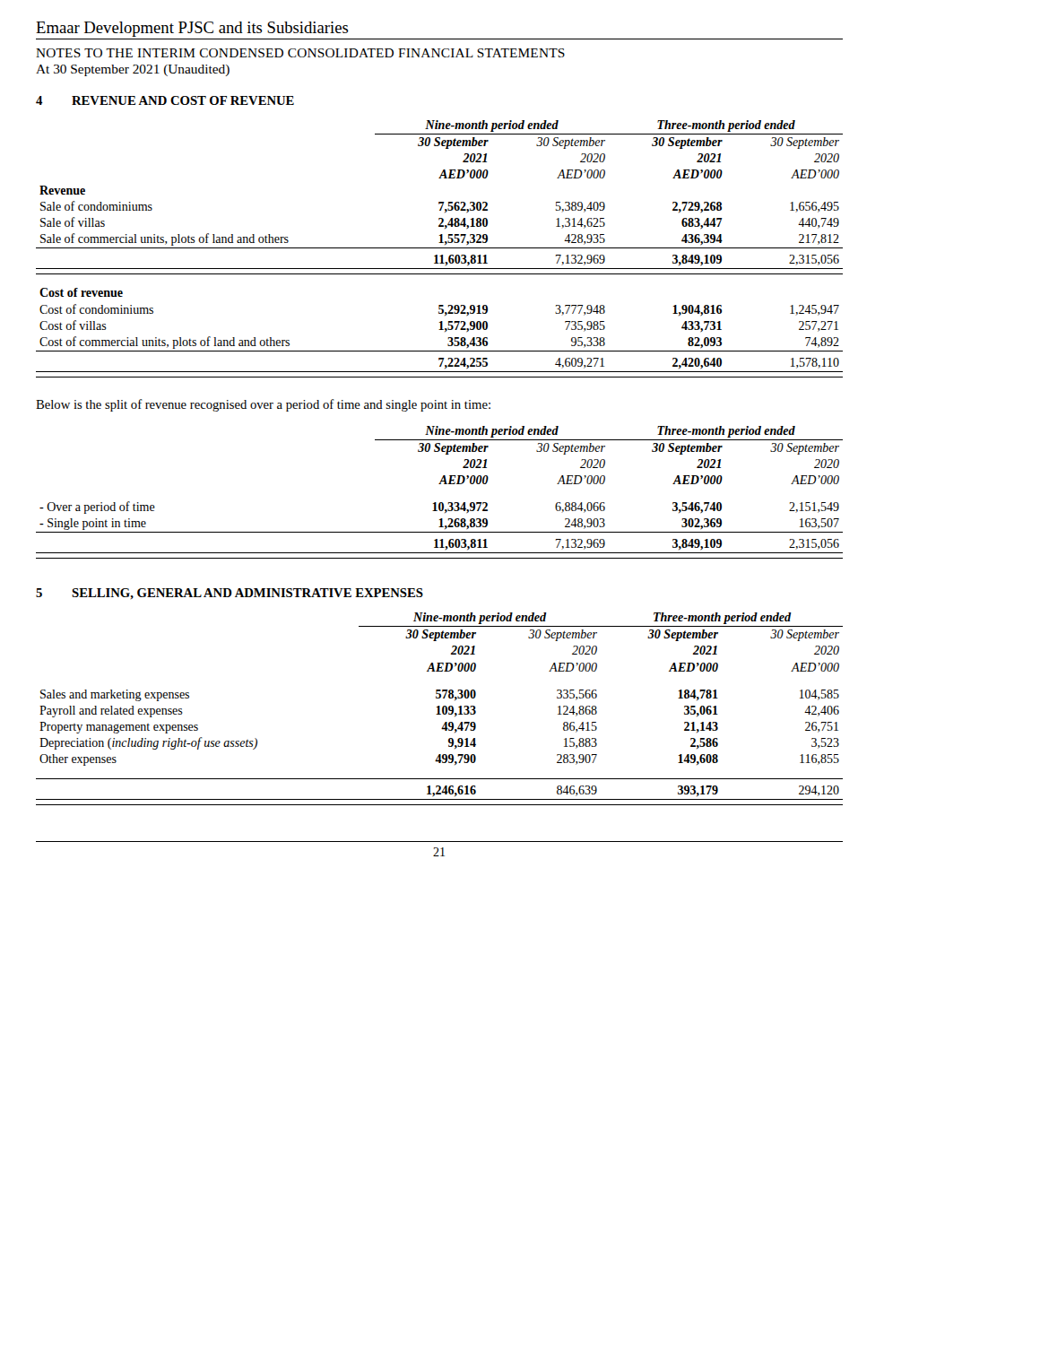Emaar Development PJSC and its Subsidiaries
NOTES TO THE INTERIM CONDENSED CONSOLIDATED FINANCIAL STATEMENTS
At 30 September 2021 (Unaudited)
4 REVENUE AND COST OF REVENUE
| | Nine-month period ended | Three-month period ended |
| | 30 September | 30 September | 30 September | 30 September |
| | 2021 | 2020 | 2021 | 2020 |
| | AED’000 | AED’000 | AED’000 | AED’000 |
| Revenue | | | | |
| Sale of condominiums | 7,562,302 | 5,389,409 | 2,729,268 | 1,656,495 |
| Sale of villas | 2,484,180 | 1,314,625 | 683,447 | 440,749 |
| Sale of commercial units, plots of land and others | 1,557,329 | 428,935 | 436,394 | 217,812 |
| | 11,603,811 | 7,132,969 | 3,849,109 | 2,315,056 |
| Cost of revenue | | | | |
| Cost of condominiums | 5,292,919 | 3,777,948 | 1,904,816 | 1,245,947 |
| Cost of villas | 1,572,900 | 735,985 | 433,731 | 257,271 |
| Cost of commercial units, plots of land and others | 358,436 | 95,338 | 82,093 | 74,892 |
| | 7,224,255 | 4,609,271 | 2,420,640 | 1,578,110 |
Below is the split of revenue recognised over a period of time and single point in time:
| | Nine-month period ended | Three-month period ended |
| | 30 September | 30 September | 30 September | 30 September |
| | 2021 | 2020 | 2021 | 2020 |
| | AED’000 | AED’000 | AED’000 | AED’000 |
| - Over a period of time | 10,334,972 | 6,884,066 | 3,546,740 | 2,151,549 |
| - Single point in time | 1,268,839 | 248,903 | 302,369 | 163,507 |
| | 11,603,811 | 7,132,969 | 3,849,109 | 2,315,056 |
5 SELLING, GENERAL AND ADMINISTRATIVE EXPENSES
| | Nine-month period ended | Three-month period ended |
| | 30 September | 30 September | 30 September | 30 September |
| | 2021 | 2020 | 2021 | 2020 |
| | AED’000 | AED’000 | AED’000 | AED’000 |
| Sales and marketing expenses | 578,300 | 335,566 | 184,781 | 104,585 |
| Payroll and related expenses | 109,133 | 124,868 | 35,061 | 42,406 |
| Property management expenses | 49,479 | 86,415 | 21,143 | 26,751 |
| Depreciation ( including right-of use assets) | 9,914 | 15,883 | 2,586 | 3,523 |
| Other expenses | 499,790 | 283,907 | 149,608 | 116,855 |
| | 1,246,616 | 846,639 | 393,179 | 294,120 |
21